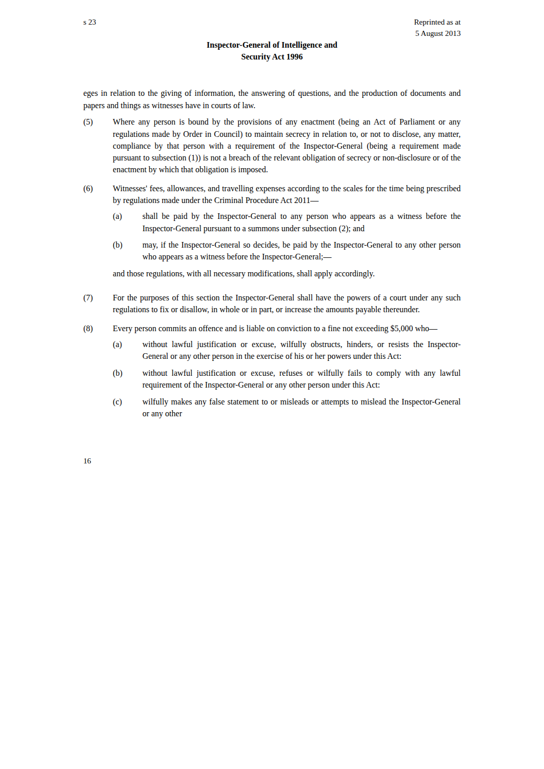s 23
Reprinted as at
5 August 2013
Inspector-General of Intelligence and
Security Act 1996
eges in relation to the giving of information, the answering of questions, and the production of documents and papers and things as witnesses have in courts of law.
(5)
Where any person is bound by the provisions of any enactment (being an Act of Parliament or any regulations made by Order in Council) to maintain secrecy in relation to, or not to disclose, any matter, compliance by that person with a requirement of the Inspector-General (being a requirement made pursuant to subsection (1)) is not a breach of the relevant obligation of secrecy or non-disclosure or of the enactment by which that obligation is imposed.
(6)
Witnesses' fees, allowances, and travelling expenses according to the scales for the time being prescribed by regulations made under the Criminal Procedure Act 2011—
(a)
shall be paid by the Inspector-General to any person who appears as a witness before the Inspector-General pursuant to a summons under subsection (2); and
(b)
may, if the Inspector-General so decides, be paid by the Inspector-General to any other person who appears as a witness before the Inspector-General;—
and those regulations, with all necessary modifications, shall apply accordingly.
(7)
For the purposes of this section the Inspector-General shall have the powers of a court under any such regulations to fix or disallow, in whole or in part, or increase the amounts payable thereunder.
(8)
Every person commits an offence and is liable on conviction to a fine not exceeding $5,000 who—
(a)
without lawful justification or excuse, wilfully obstructs, hinders, or resists the Inspector-General or any other person in the exercise of his or her powers under this Act:
(b)
without lawful justification or excuse, refuses or wilfully fails to comply with any lawful requirement of the Inspector-General or any other person under this Act:
(c)
wilfully makes any false statement to or misleads or attempts to mislead the Inspector-General or any other
16